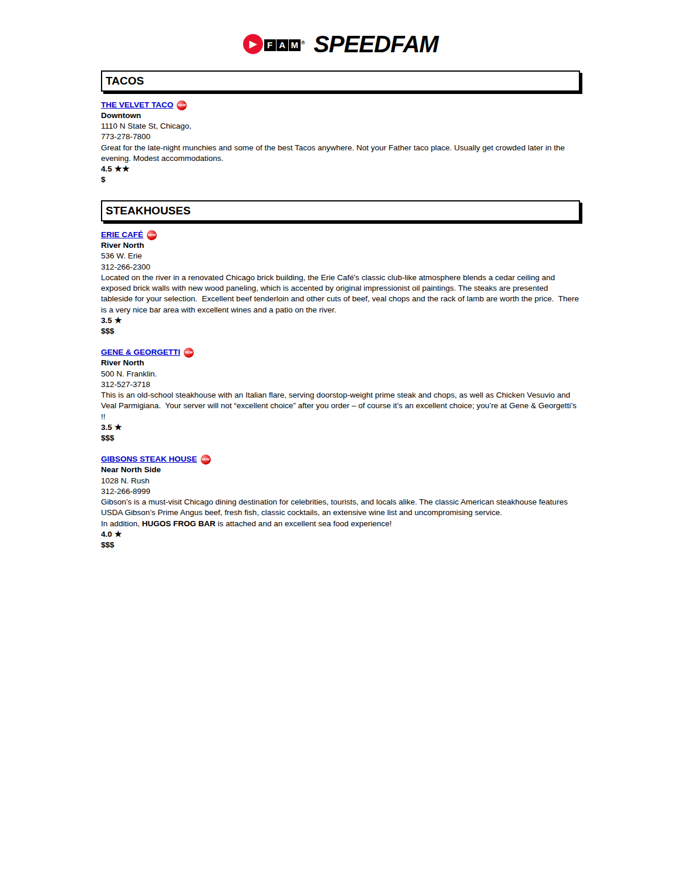▶FAM®SPEEDFAM
TACOS
THE VELVET TACO NEW
Downtown
1110 N State St, Chicago,
773-278-7800
Great for the late-night munchies and some of the best Tacos anywhere. Not your Father taco place. Usually get crowded later in the evening. Modest accommodations.
4.5 ★★
$
STEAKHOUSES
ERIE CAFÉ NEW
River North
536 W. Erie
312-266-2300
Located on the river in a renovated Chicago brick building, the Erie Café's classic club-like atmosphere blends a cedar ceiling and exposed brick walls with new wood paneling, which is accented by original impressionist oil paintings. The steaks are presented tableside for your selection. Excellent beef tenderloin and other cuts of beef, veal chops and the rack of lamb are worth the price. There is a very nice bar area with excellent wines and a patio on the river.
3.5 ★
$$$
GENE & GEORGETTI NEW
River North
500 N. Franklin.
312-527-3718
This is an old-school steakhouse with an Italian flare, serving doorstop-weight prime steak and chops, as well as Chicken Vesuvio and Veal Parmigiana. Your server will not “excellent choice” after you order – of course it’s an excellent choice; you’re at Gene & Georgetti’s !!
3.5 ★
$$$
GIBSONS STEAK HOUSE NEW
Near North Side
1028 N. Rush
312-266-8999
Gibson’s is a must-visit Chicago dining destination for celebrities, tourists, and locals alike. The classic American steakhouse features USDA Gibson’s Prime Angus beef, fresh fish, classic cocktails, an extensive wine list and uncompromising service.
In addition, HUGOS FROG BAR is attached and an excellent sea food experience!
4.0 ★
$$$